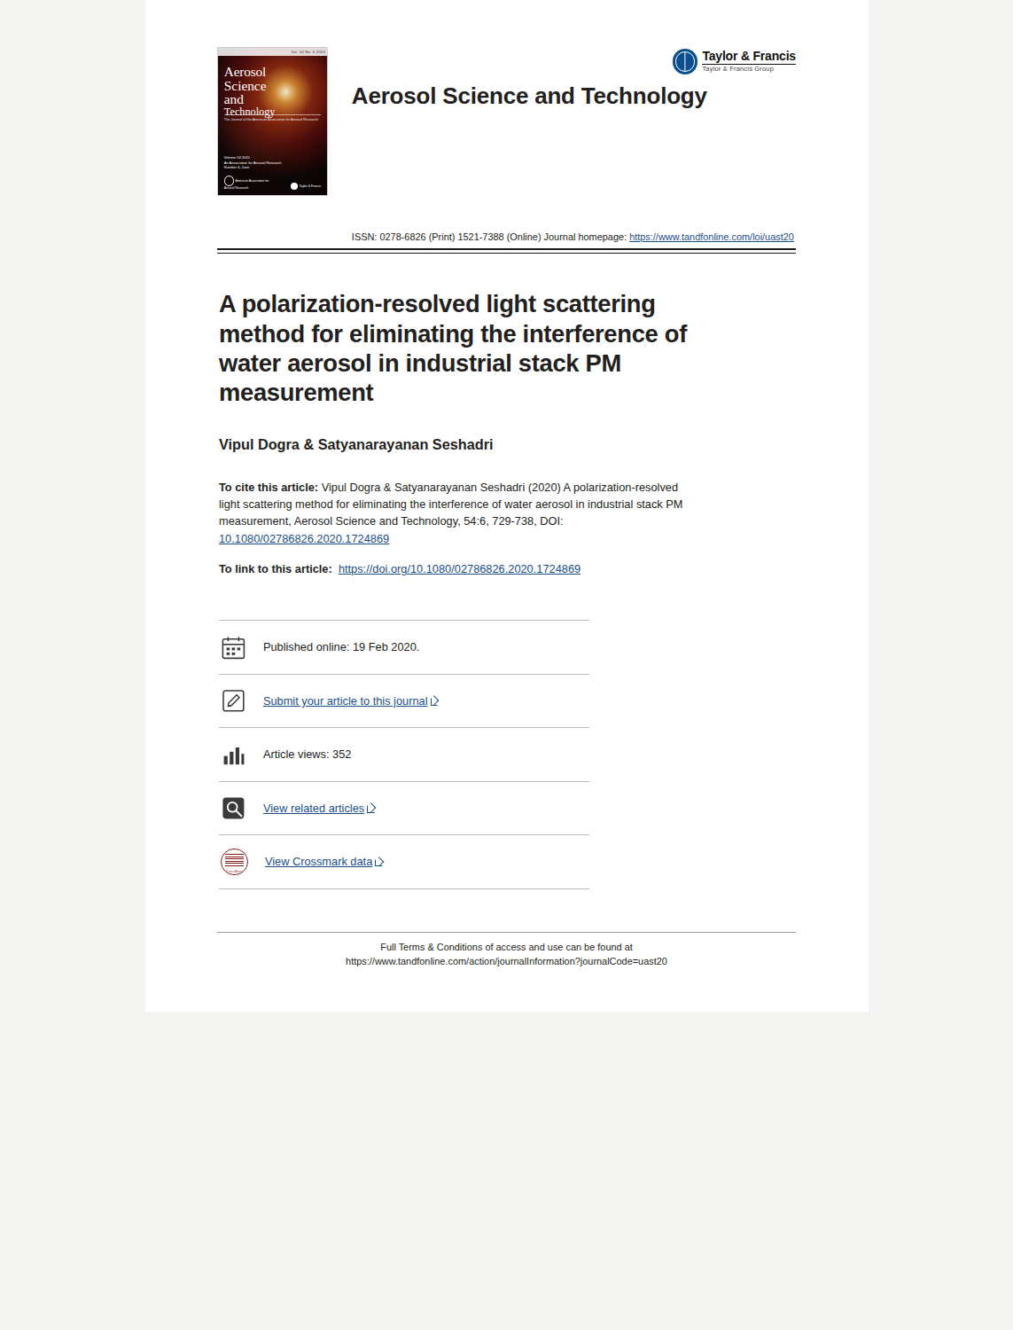Vol. 54 No. 6 2020
Aerosol
Science
and
Technology
The Journal of the American Association for Aerosol Research
Volume 54 2020
An Association for Aerosol Research
Number 6, June
American Association for Aerosol Research
Taylor & Francis
Aerosol Science and Technology
ISSN: 0278-6826 (Print) 1521-7388 (Online) Journal homepage: https://www.tandfonline.com/loi/uast20
Taylor & Francis
Taylor & Francis Group
A polarization-resolved light scattering method for eliminating the interference of water aerosol in industrial stack PM measurement
Vipul Dogra & Satyanarayanan Seshadri
To cite this article: Vipul Dogra & Satyanarayanan Seshadri (2020) A polarization-resolved light scattering method for eliminating the interference of water aerosol in industrial stack PM measurement, Aerosol Science and Technology, 54:6, 729-738, DOI: 10.1080/02786826.2020.1724869
To link to this article: https://doi.org/10.1080/02786826.2020.1724869
Published online: 19 Feb 2020.
Submit your article to this journal
Article views: 352
View related articles
CrossMark
View Crossmark data
Full Terms & Conditions of access and use can be found at
https://www.tandfonline.com/action/journalInformation?journalCode=uast20